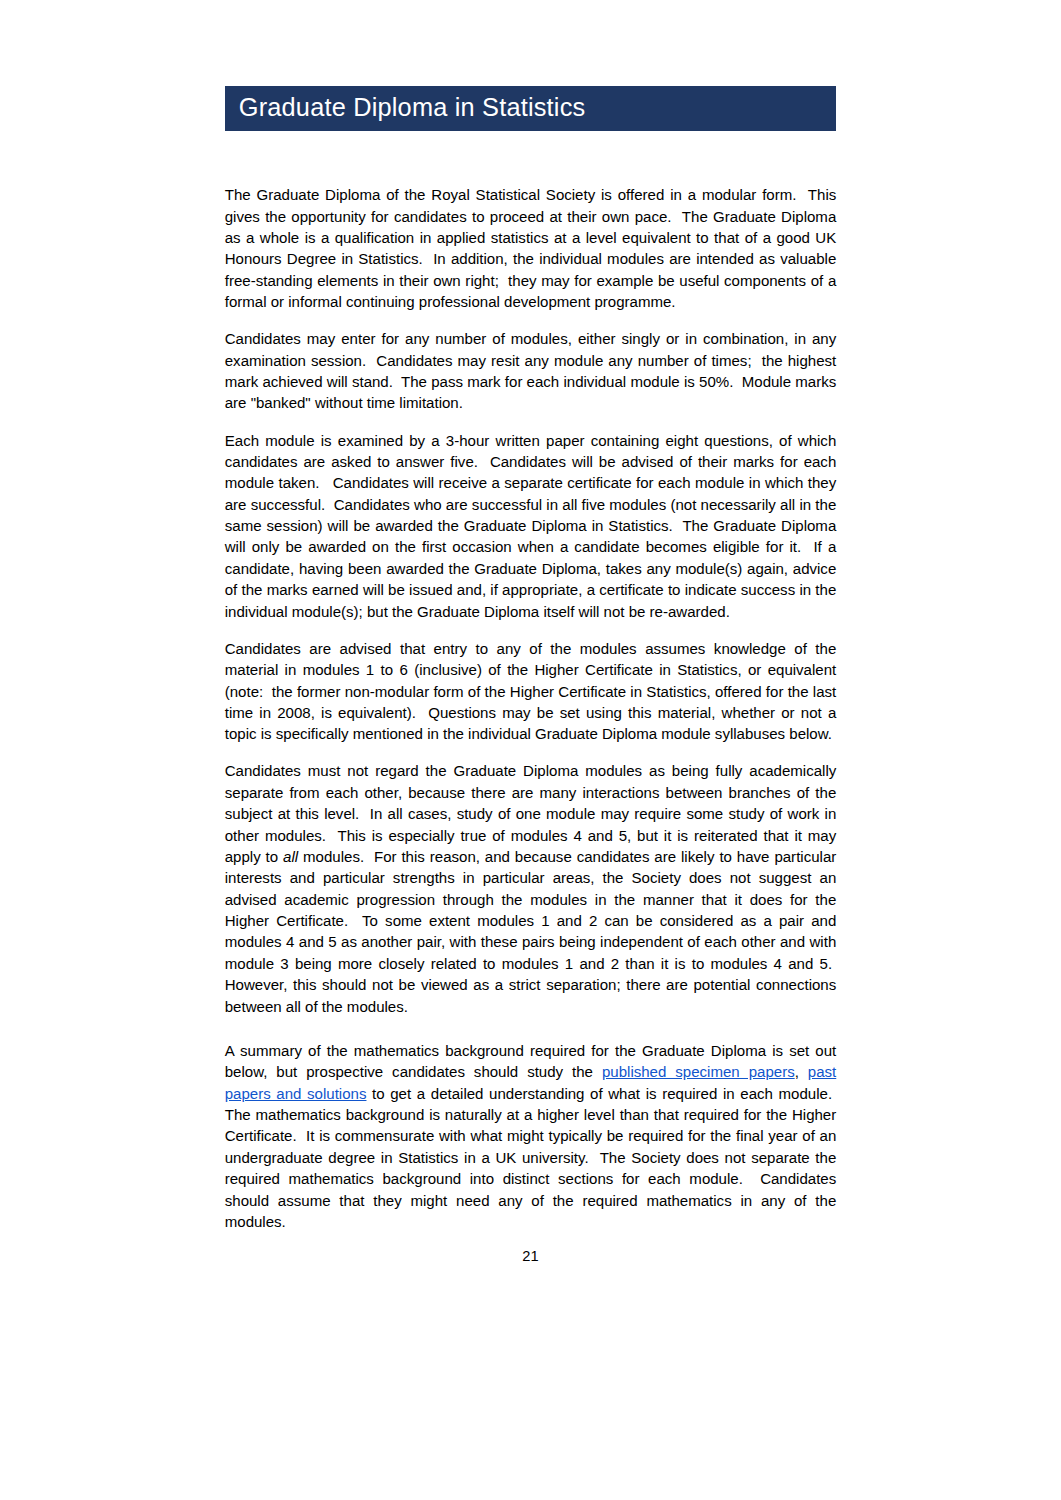Graduate Diploma in Statistics
The Graduate Diploma of the Royal Statistical Society is offered in a modular form. This gives the opportunity for candidates to proceed at their own pace. The Graduate Diploma as a whole is a qualification in applied statistics at a level equivalent to that of a good UK Honours Degree in Statistics. In addition, the individual modules are intended as valuable free-standing elements in their own right; they may for example be useful components of a formal or informal continuing professional development programme.
Candidates may enter for any number of modules, either singly or in combination, in any examination session. Candidates may resit any module any number of times; the highest mark achieved will stand. The pass mark for each individual module is 50%. Module marks are "banked" without time limitation.
Each module is examined by a 3-hour written paper containing eight questions, of which candidates are asked to answer five. Candidates will be advised of their marks for each module taken. Candidates will receive a separate certificate for each module in which they are successful. Candidates who are successful in all five modules (not necessarily all in the same session) will be awarded the Graduate Diploma in Statistics. The Graduate Diploma will only be awarded on the first occasion when a candidate becomes eligible for it. If a candidate, having been awarded the Graduate Diploma, takes any module(s) again, advice of the marks earned will be issued and, if appropriate, a certificate to indicate success in the individual module(s); but the Graduate Diploma itself will not be re-awarded.
Candidates are advised that entry to any of the modules assumes knowledge of the material in modules 1 to 6 (inclusive) of the Higher Certificate in Statistics, or equivalent (note: the former non-modular form of the Higher Certificate in Statistics, offered for the last time in 2008, is equivalent). Questions may be set using this material, whether or not a topic is specifically mentioned in the individual Graduate Diploma module syllabuses below.
Candidates must not regard the Graduate Diploma modules as being fully academically separate from each other, because there are many interactions between branches of the subject at this level. In all cases, study of one module may require some study of work in other modules. This is especially true of modules 4 and 5, but it is reiterated that it may apply to all modules. For this reason, and because candidates are likely to have particular interests and particular strengths in particular areas, the Society does not suggest an advised academic progression through the modules in the manner that it does for the Higher Certificate. To some extent modules 1 and 2 can be considered as a pair and modules 4 and 5 as another pair, with these pairs being independent of each other and with module 3 being more closely related to modules 1 and 2 than it is to modules 4 and 5. However, this should not be viewed as a strict separation; there are potential connections between all of the modules.
A summary of the mathematics background required for the Graduate Diploma is set out below, but prospective candidates should study the published specimen papers, past papers and solutions to get a detailed understanding of what is required in each module. The mathematics background is naturally at a higher level than that required for the Higher Certificate. It is commensurate with what might typically be required for the final year of an undergraduate degree in Statistics in a UK university. The Society does not separate the required mathematics background into distinct sections for each module. Candidates should assume that they might need any of the required mathematics in any of the modules.
21